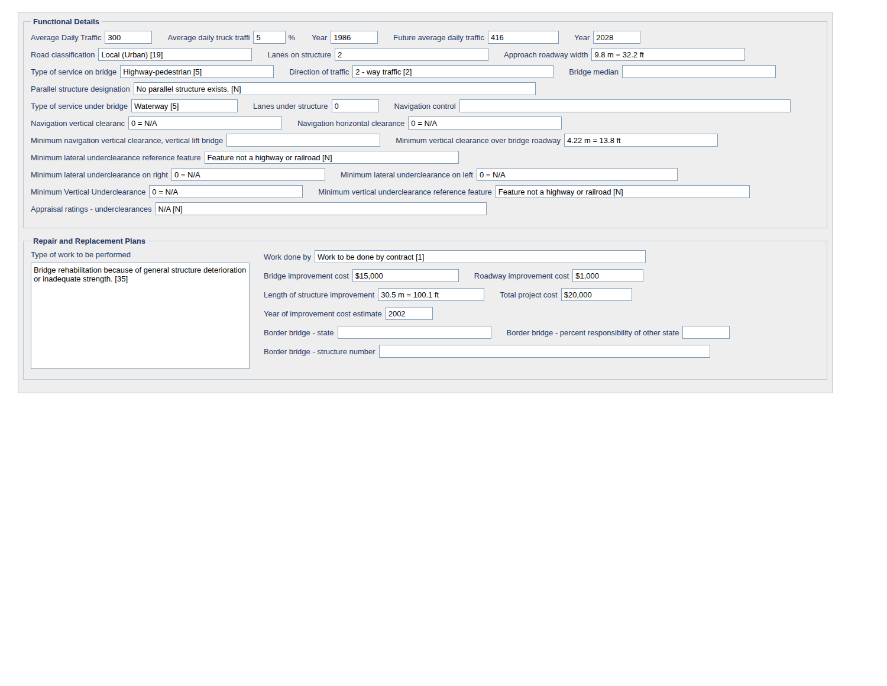Functional Details
Average Daily Traffic Average daily truck traffi % Year Future average daily traffic Year
Road classification Lanes on structure Approach roadway width
Type of service on bridge Direction of traffic Bridge median
Parallel structure designation
Type of service under bridge Lanes under structure Navigation control
Navigation vertical clearanc Navigation horizontal clearance
Minimum navigation vertical clearance, vertical lift bridge Minimum vertical clearance over bridge roadway
Minimum lateral underclearance reference feature
Minimum lateral underclearance on right Minimum lateral underclearance on left
Minimum Vertical Underclearance Minimum vertical underclearance reference feature
Appraisal ratings - underclearances
Repair and Replacement Plans
Type of work to be performed
Bridge rehabilitation because of general structure deterioration or inadequate strength. [35]
Work done by
Bridge improvement cost Roadway improvement cost
Length of structure improvement Total project cost
Year of improvement cost estimate
Border bridge - state Border bridge - percent responsibility of other state
Border bridge - structure number